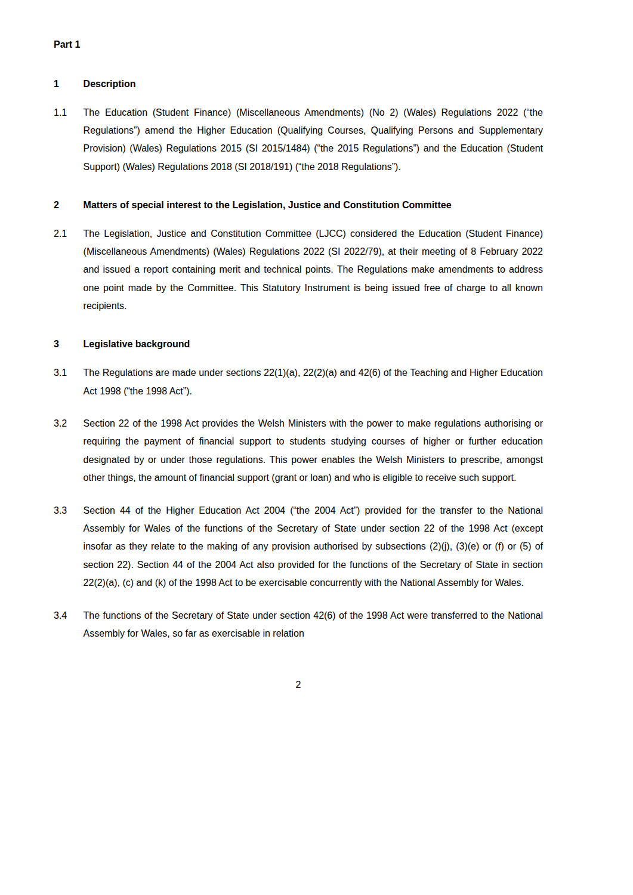Part 1
1
Description
1.1
The Education (Student Finance) (Miscellaneous Amendments) (No 2) (Wales) Regulations 2022 (“the Regulations”) amend the Higher Education (Qualifying Courses, Qualifying Persons and Supplementary Provision) (Wales) Regulations 2015 (SI 2015/1484) (“the 2015 Regulations”) and the Education (Student Support) (Wales) Regulations 2018 (SI 2018/191) (“the 2018 Regulations”).
2
Matters of special interest to the Legislation, Justice and Constitution Committee
2.1
The Legislation, Justice and Constitution Committee (LJCC) considered the Education (Student Finance) (Miscellaneous Amendments) (Wales) Regulations 2022 (SI 2022/79), at their meeting of 8 February 2022 and issued a report containing merit and technical points. The Regulations make amendments to address one point made by the Committee. This Statutory Instrument is being issued free of charge to all known recipients.
3
Legislative background
3.1
The Regulations are made under sections 22(1)(a), 22(2)(a) and 42(6) of the Teaching and Higher Education Act 1998 (“the 1998 Act”).
3.2
Section 22 of the 1998 Act provides the Welsh Ministers with the power to make regulations authorising or requiring the payment of financial support to students studying courses of higher or further education designated by or under those regulations. This power enables the Welsh Ministers to prescribe, amongst other things, the amount of financial support (grant or loan) and who is eligible to receive such support.
3.3
Section 44 of the Higher Education Act 2004 (“the 2004 Act”) provided for the transfer to the National Assembly for Wales of the functions of the Secretary of State under section 22 of the 1998 Act (except insofar as they relate to the making of any provision authorised by subsections (2)(j), (3)(e) or (f) or (5) of section 22). Section 44 of the 2004 Act also provided for the functions of the Secretary of State in section 22(2)(a), (c) and (k) of the 1998 Act to be exercisable concurrently with the National Assembly for Wales.
3.4
The functions of the Secretary of State under section 42(6) of the 1998 Act were transferred to the National Assembly for Wales, so far as exercisable in relation
2